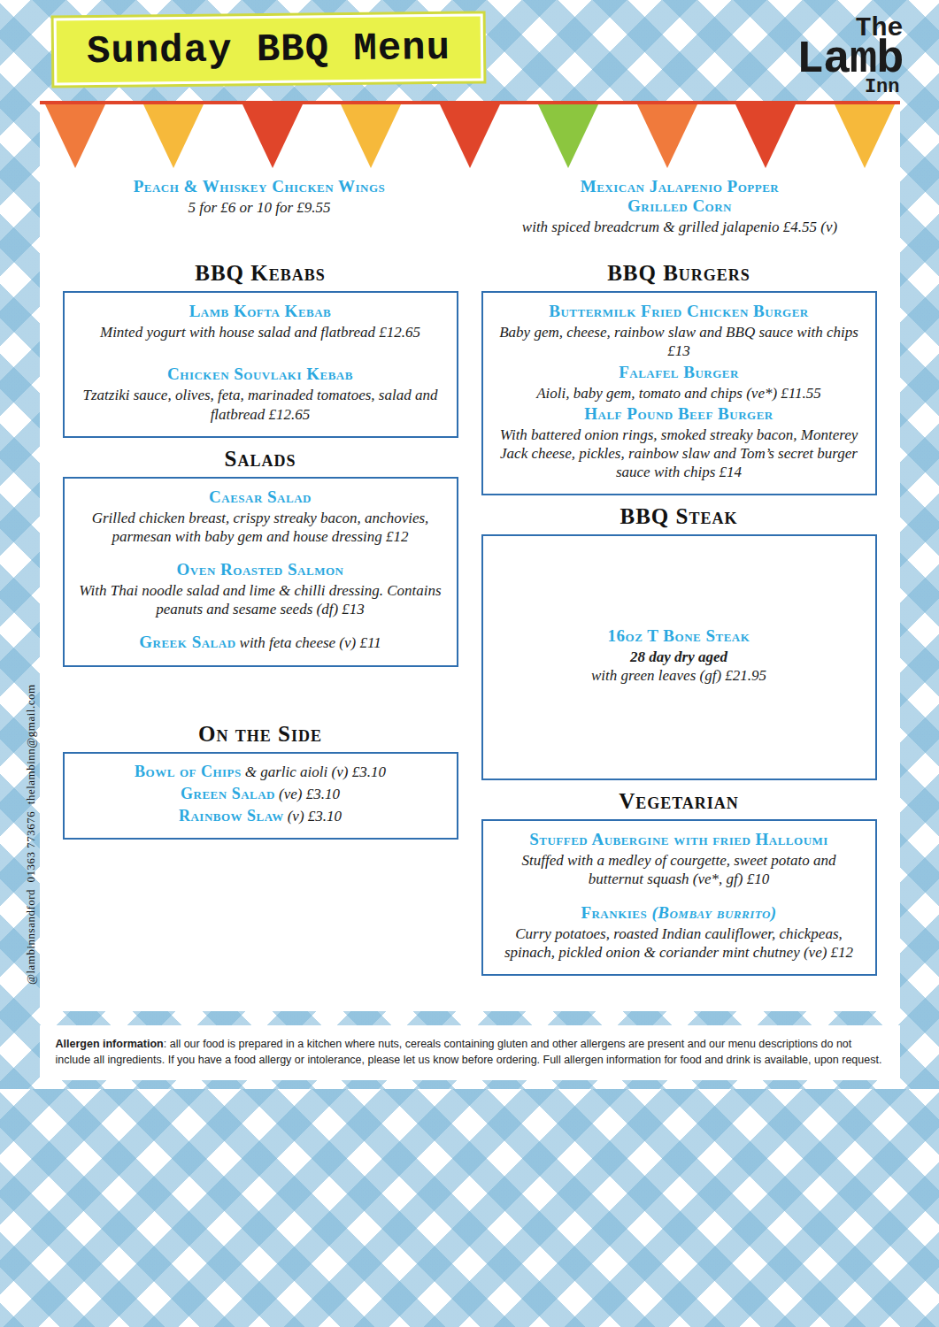Sunday BBQ Menu
The Lamb Inn
@lambinnsandford 01363 773676 thelambinn@gmail.com
Peach & Whiskey Chicken Wings
5 for £6 or 10 for £9.55
Mexican Jalapenio Popper
Grilled Corn
with spiced breadcrum & grilled jalapenio £4.55 (v)
BBQ Kebabs
Lamb Kofta Kebab
Minted yogurt with house salad and flatbread £12.65
Chicken Souvlaki Kebab
Tzatziki sauce, olives, feta, marinaded tomatoes, salad and flatbread £12.65
Salads
Caesar Salad
Grilled chicken breast, crispy streaky bacon, anchovies, parmesan with baby gem and house dressing £12
Oven Roasted Salmon
With Thai noodle salad and lime & chilli dressing. Contains peanuts and sesame seeds (df) £13
Greek Salad
with feta cheese (v) £11
On the Side
Bowl of Chips & garlic aioli (v) £3.10
Green Salad (ve) £3.10
Rainbow Slaw (v) £3.10
BBQ Burgers
Buttermilk Fried Chicken Burger
Baby gem, cheese, rainbow slaw and BBQ sauce with chips £13
Falafel Burger
Aioli, baby gem, tomato and chips (ve*) £11.55
Half Pound Beef Burger
With battered onion rings, smoked streaky bacon, Monterey Jack cheese, pickles, rainbow slaw and Tom’s secret burger sauce with chips £14
BBQ Steak
16oz T Bone Steak
28 day dry aged
with green leaves (gf) £21.95
Vegetarian
Stuffed Aubergine with fried Halloumi
Stuffed with a medley of courgette, sweet potato and butternut squash (ve*, gf) £10
Frankies (Bombay burrito)
Curry potatoes, roasted Indian cauliflower, chickpeas, spinach, pickled onion & coriander mint chutney (ve) £12
Allergen information: all our food is prepared in a kitchen where nuts, cereals containing gluten and other allergens are present and our menu descriptions do not include all ingredients. If you have a food allergy or intolerance, please let us know before ordering. Full allergen information for food and drink is available, upon request.